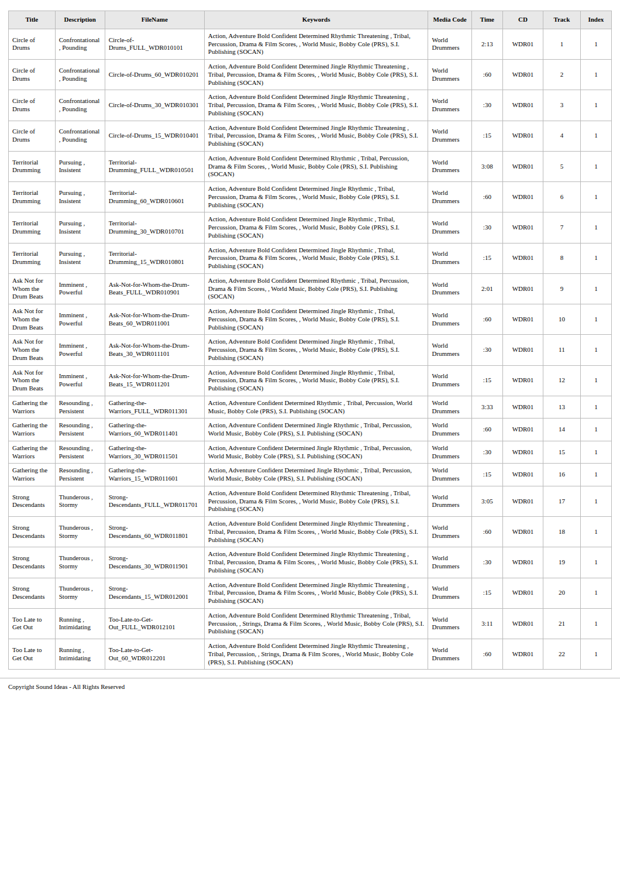| Title | Description | FileName | Keywords | Media Code | Time | CD | Track | Index |
| --- | --- | --- | --- | --- | --- | --- | --- | --- |
| Circle of Drums | Confrontational , Pounding | Circle-of-Drums_FULL_WDR010101 | Action, Adventure Bold Confident Determined Rhythmic Threatening , Tribal, Percussion, Drama & Film Scores, , World Music, Bobby Cole (PRS), S.I. Publishing (SOCAN) | World Drummers | 2:13 | WDR01 | 1 | 1 |
| Circle of Drums | Confrontational , Pounding | Circle-of-Drums_60_WDR010201 | Action, Adventure Bold Confident Determined Jingle Rhythmic Threatening , Tribal, Percussion, Drama & Film Scores, , World Music, Bobby Cole (PRS), S.I. Publishing (SOCAN) | World Drummers | :60 | WDR01 | 2 | 1 |
| Circle of Drums | Confrontational , Pounding | Circle-of-Drums_30_WDR010301 | Action, Adventure Bold Confident Determined Jingle Rhythmic Threatening , Tribal, Percussion, Drama & Film Scores, , World Music, Bobby Cole (PRS), S.I. Publishing (SOCAN) | World Drummers | :30 | WDR01 | 3 | 1 |
| Circle of Drums | Confrontational , Pounding | Circle-of-Drums_15_WDR010401 | Action, Adventure Bold Confident Determined Jingle Rhythmic Threatening , Tribal, Percussion, Drama & Film Scores, , World Music, Bobby Cole (PRS), S.I. Publishing (SOCAN) | World Drummers | :15 | WDR01 | 4 | 1 |
| Territorial Drumming | Pursuing , Insistent | Territorial-Drumming_FULL_WDR010501 | Action, Adventure Bold Confident Determined Rhythmic , Tribal, Percussion, Drama & Film Scores, , World Music, Bobby Cole (PRS), S.I. Publishing (SOCAN) | World Drummers | 3:08 | WDR01 | 5 | 1 |
| Territorial Drumming | Pursuing , Insistent | Territorial-Drumming_60_WDR010601 | Action, Adventure Bold Confident Determined Jingle Rhythmic , Tribal, Percussion, Drama & Film Scores, , World Music, Bobby Cole (PRS), S.I. Publishing (SOCAN) | World Drummers | :60 | WDR01 | 6 | 1 |
| Territorial Drumming | Pursuing , Insistent | Territorial-Drumming_30_WDR010701 | Action, Adventure Bold Confident Determined Jingle Rhythmic , Tribal, Percussion, Drama & Film Scores, , World Music, Bobby Cole (PRS), S.I. Publishing (SOCAN) | World Drummers | :30 | WDR01 | 7 | 1 |
| Territorial Drumming | Pursuing , Insistent | Territorial-Drumming_15_WDR010801 | Action, Adventure Bold Confident Determined Jingle Rhythmic , Tribal, Percussion, Drama & Film Scores, , World Music, Bobby Cole (PRS), S.I. Publishing (SOCAN) | World Drummers | :15 | WDR01 | 8 | 1 |
| Ask Not for Whom the Drum Beats | Imminent , Powerful | Ask-Not-for-Whom-the-Drum-Beats_FULL_WDR010901 | Action, Adventure Bold Confident Determined Rhythmic , Tribal, Percussion, Drama & Film Scores, , World Music, Bobby Cole (PRS), S.I. Publishing (SOCAN) | World Drummers | 2:01 | WDR01 | 9 | 1 |
| Ask Not for Whom the Drum Beats | Imminent , Powerful | Ask-Not-for-Whom-the-Drum-Beats_60_WDR011001 | Action, Adventure Bold Confident Determined Jingle Rhythmic , Tribal, Percussion, Drama & Film Scores, , World Music, Bobby Cole (PRS), S.I. Publishing (SOCAN) | World Drummers | :60 | WDR01 | 10 | 1 |
| Ask Not for Whom the Drum Beats | Imminent , Powerful | Ask-Not-for-Whom-the-Drum-Beats_30_WDR011101 | Action, Adventure Bold Confident Determined Jingle Rhythmic , Tribal, Percussion, Drama & Film Scores, , World Music, Bobby Cole (PRS), S.I. Publishing (SOCAN) | World Drummers | :30 | WDR01 | 11 | 1 |
| Ask Not for Whom the Drum Beats | Imminent , Powerful | Ask-Not-for-Whom-the-Drum-Beats_15_WDR011201 | Action, Adventure Bold Confident Determined Jingle Rhythmic , Tribal, Percussion, Drama & Film Scores, , World Music, Bobby Cole (PRS), S.I. Publishing (SOCAN) | World Drummers | :15 | WDR01 | 12 | 1 |
| Gathering the Warriors | Resounding , Persistent | Gathering-the-Warriors_FULL_WDR011301 | Action, Adventure Confident Determined Rhythmic , Tribal, Percussion, World Music, Bobby Cole (PRS), S.I. Publishing (SOCAN) | World Drummers | 3:33 | WDR01 | 13 | 1 |
| Gathering the Warriors | Resounding , Persistent | Gathering-the-Warriors_60_WDR011401 | Action, Adventure Confident Determined Jingle Rhythmic , Tribal, Percussion, World Music, Bobby Cole (PRS), S.I. Publishing (SOCAN) | World Drummers | :60 | WDR01 | 14 | 1 |
| Gathering the Warriors | Resounding , Persistent | Gathering-the-Warriors_30_WDR011501 | Action, Adventure Confident Determined Jingle Rhythmic , Tribal, Percussion, World Music, Bobby Cole (PRS), S.I. Publishing (SOCAN) | World Drummers | :30 | WDR01 | 15 | 1 |
| Gathering the Warriors | Resounding , Persistent | Gathering-the-Warriors_15_WDR011601 | Action, Adventure Confident Determined Jingle Rhythmic , Tribal, Percussion, World Music, Bobby Cole (PRS), S.I. Publishing (SOCAN) | World Drummers | :15 | WDR01 | 16 | 1 |
| Strong Descendants | Thunderous , Stormy | Strong-Descendants_FULL_WDR011701 | Action, Adventure Bold Confident Determined Rhythmic Threatening , Tribal, Percussion, Drama & Film Scores, , World Music, Bobby Cole (PRS), S.I. Publishing (SOCAN) | World Drummers | 3:05 | WDR01 | 17 | 1 |
| Strong Descendants | Thunderous , Stormy | Strong-Descendants_60_WDR011801 | Action, Adventure Bold Confident Determined Jingle Rhythmic Threatening , Tribal, Percussion, Drama & Film Scores, , World Music, Bobby Cole (PRS), S.I. Publishing (SOCAN) | World Drummers | :60 | WDR01 | 18 | 1 |
| Strong Descendants | Thunderous , Stormy | Strong-Descendants_30_WDR011901 | Action, Adventure Bold Confident Determined Jingle Rhythmic Threatening , Tribal, Percussion, Drama & Film Scores, , World Music, Bobby Cole (PRS), S.I. Publishing (SOCAN) | World Drummers | :30 | WDR01 | 19 | 1 |
| Strong Descendants | Thunderous , Stormy | Strong-Descendants_15_WDR012001 | Action, Adventure Bold Confident Determined Jingle Rhythmic Threatening , Tribal, Percussion, Drama & Film Scores, , World Music, Bobby Cole (PRS), S.I. Publishing (SOCAN) | World Drummers | :15 | WDR01 | 20 | 1 |
| Too Late to Get Out | Running , Intimidating | Too-Late-to-Get-Out_FULL_WDR012101 | Action, Adventure Bold Confident Determined Rhythmic Threatening , Tribal, Percussion, , Strings, Drama & Film Scores, , World Music, Bobby Cole (PRS), S.I. Publishing (SOCAN) | World Drummers | 3:11 | WDR01 | 21 | 1 |
| Too Late to Get Out | Running , Intimidating | Too-Late-to-Get-Out_60_WDR012201 | Action, Adventure Bold Confident Determined Jingle Rhythmic Threatening , Tribal, Percussion, , Strings, Drama & Film Scores, , World Music, Bobby Cole (PRS), S.I. Publishing (SOCAN) | World Drummers | :60 | WDR01 | 22 | 1 |
Copyright Sound Ideas - All Rights Reserved